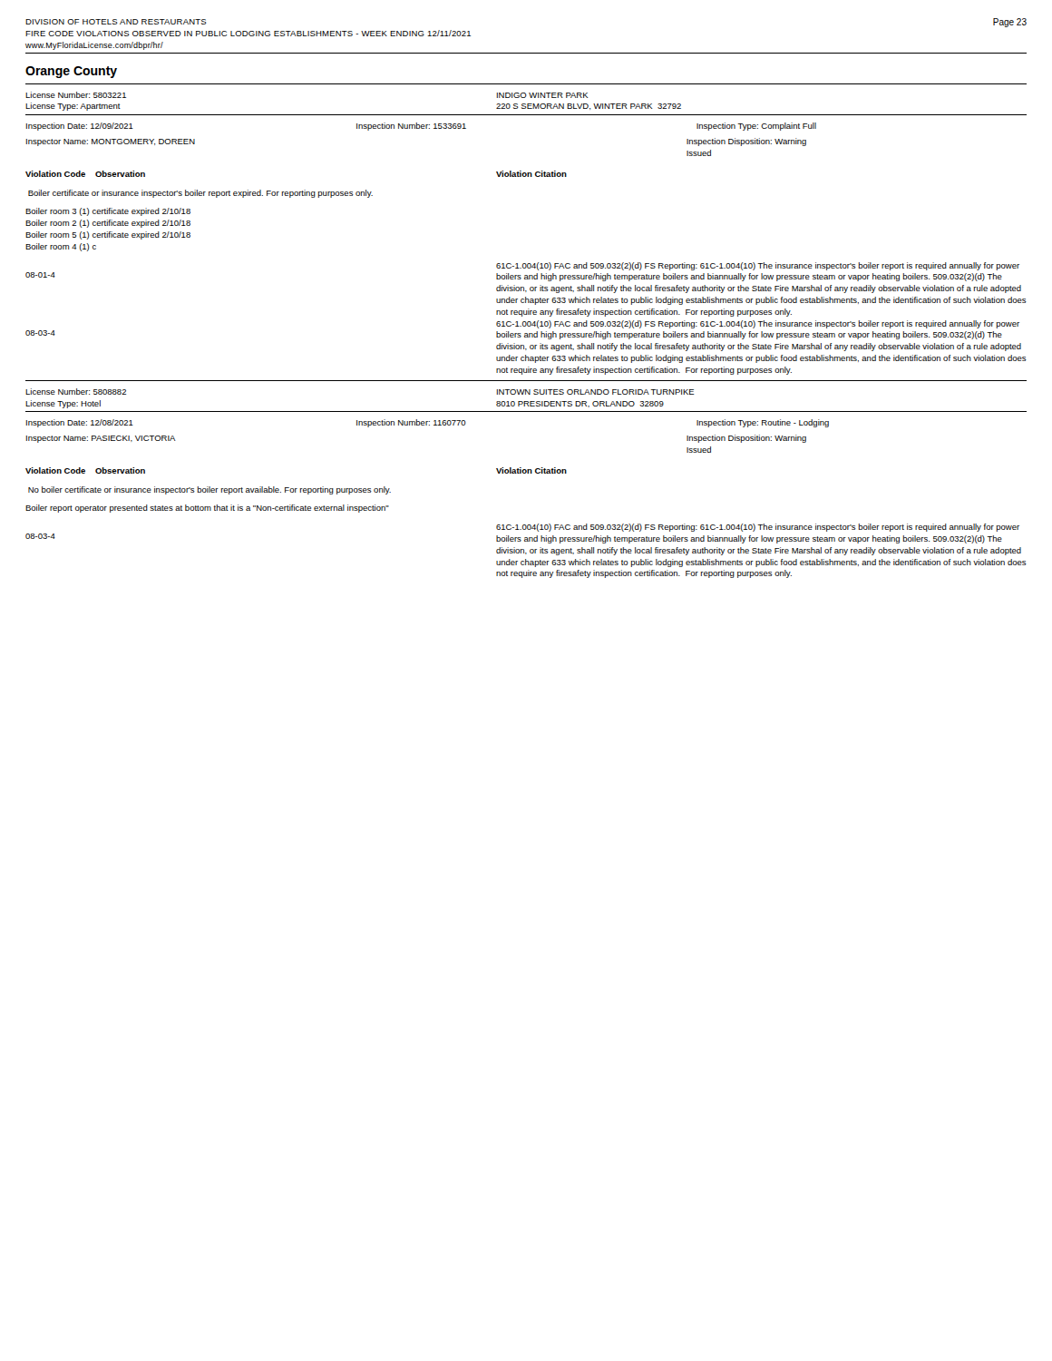Page 23 DIVISION OF HOTELS AND RESTAURANTS FIRE CODE VIOLATIONS OBSERVED IN PUBLIC LODGING ESTABLISHMENTS - WEEK ENDING 12/11/2021 www.MyFloridaLicense.com/dbpr/hr/
Orange County
| License Number: 5803221 | INDIGO WINTER PARK |
| License Type: Apartment | 220 S SEMORAN BLVD, WINTER PARK 32792 |
| Inspection Date: 12/09/2021 | Inspection Number: 1533691 | Inspection Type: Complaint Full | |
| Inspector Name: MONTGOMERY, DOREEN | Inspection Disposition: Warning Issued |
| Violation Code Observation | Violation Citation |
Boiler certificate or insurance inspector's boiler report expired. For reporting purposes only.
Boiler room 3 (1) certificate expired 2/10/18
Boiler room 2 (1) certificate expired 2/10/18
Boiler room 5 (1) certificate expired 2/10/18
Boiler room 4 (1) c
08-01-4
61C-1.004(10) FAC and 509.032(2)(d) FS Reporting: 61C-1.004(10) The insurance inspector's boiler report is required annually for power boilers and high pressure/high temperature boilers and biannually for low pressure steam or vapor heating boilers. 509.032(2)(d) The division, or its agent, shall notify the local firesafety authority or the State Fire Marshal of any readily observable violation of a rule adopted under chapter 633 which relates to public lodging establishments or public food establishments, and the identification of such violation does not require any firesafety inspection certification. For reporting purposes only.
08-03-4
61C-1.004(10) FAC and 509.032(2)(d) FS Reporting: 61C-1.004(10) The insurance inspector's boiler report is required annually for power boilers and high pressure/high temperature boilers and biannually for low pressure steam or vapor heating boilers. 509.032(2)(d) The division, or its agent, shall notify the local firesafety authority or the State Fire Marshal of any readily observable violation of a rule adopted under chapter 633 which relates to public lodging establishments or public food establishments, and the identification of such violation does not require any firesafety inspection certification. For reporting purposes only.
| License Number: 5808882 | INTOWN SUITES ORLANDO FLORIDA TURNPIKE |
| License Type: Hotel | 8010 PRESIDENTS DR, ORLANDO 32809 |
| Inspection Date: 12/08/2021 | Inspection Number: 1160770 | Inspection Type: Routine - Lodging |
| Inspector Name: PASIECKI, VICTORIA | Inspection Disposition: Warning Issued |
| Violation Code Observation | Violation Citation |
No boiler certificate or insurance inspector's boiler report available. For reporting purposes only.
Boiler report operator presented states at bottom that it is a "Non-certificate external inspection"
08-03-4
61C-1.004(10) FAC and 509.032(2)(d) FS Reporting: 61C-1.004(10) The insurance inspector's boiler report is required annually for power boilers and high pressure/high temperature boilers and biannually for low pressure steam or vapor heating boilers. 509.032(2)(d) The division, or its agent, shall notify the local firesafety authority or the State Fire Marshal of any readily observable violation of a rule adopted under chapter 633 which relates to public lodging establishments or public food establishments, and the identification of such violation does not require any firesafety inspection certification. For reporting purposes only.